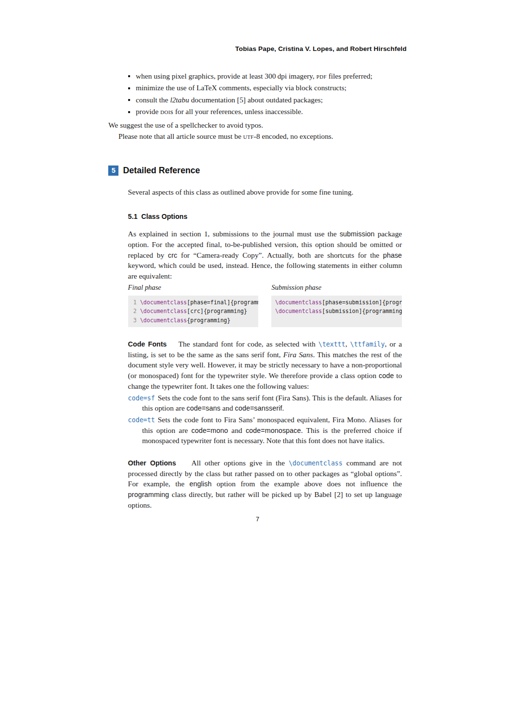Tobias Pape, Cristina V. Lopes, and Robert Hirschfeld
when using pixel graphics, provide at least 300 dpi imagery, pdf files preferred;
minimize the use of LaTeX comments, especially via block constructs;
consult the l2tabu documentation [5] about outdated packages;
provide dois for all your references, unless inaccessible.
We suggest the use of a spellchecker to avoid typos.
Please note that all article source must be utf-8 encoded, no exceptions.
5 Detailed Reference
Several aspects of this class as outlined above provide for some fine tuning.
5.1 Class Options
As explained in section 1, submissions to the journal must use the submission package option. For the accepted final, to-be-published version, this option should be omitted or replaced by crc for “Camera-ready Copy”. Actually, both are shortcuts for the phase keyword, which could be used, instead. Hence, the following statements in either column are equivalent:
Final phase
1\documentclass[phase=final]{programming}
2\documentclass[crc]{programming}
3\documentclass{programming}
Submission phase
\documentclass[phase=submission]{programming}
\documentclass[submission]{programming}
Code Fonts The standard font for code, as selected with \texttt, \ttfamily, or a listing, is set to be the same as the sans serif font, Fira Sans. This matches the rest of the document style very well. However, it may be strictly necessary to have a non-proportional (or monospaced) font for the typewriter style. We therefore provide a class option code to change the typewriter font. It takes one the following values:
code=sf Sets the code font to the sans serif font (Fira Sans). This is the default. Aliases for this option are code=sans and code=sansserif.
code=tt Sets the code font to Fira Sans’ monospaced equivalent, Fira Mono. Aliases for this option are code=mono and code=monospace. This is the preferred choice if monospaced typewriter font is necessary. Note that this font does not have italics.
Other Options All other options give in the \documentclass command are not processed directly by the class but rather passed on to other packages as “global options”. For example, the english option from the example above does not influence the programming class directly, but rather will be picked up by Babel [2] to set up language options.
7